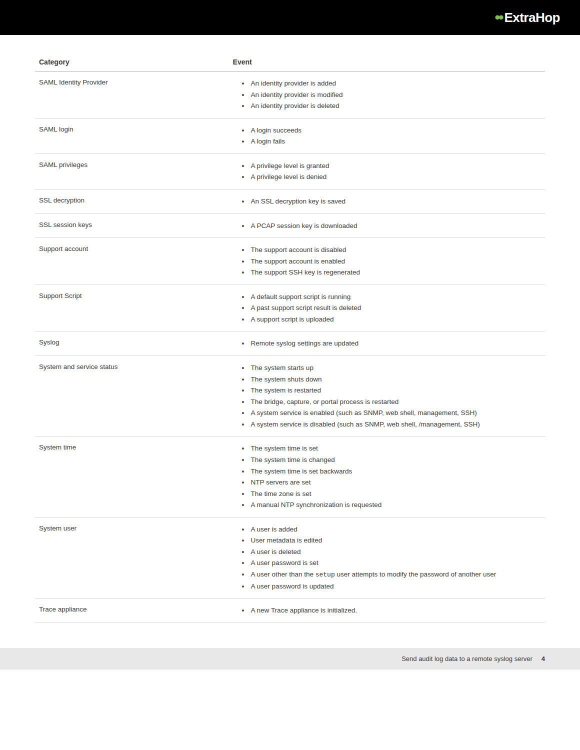••Extra Hop
| Category | Event |
| --- | --- |
| SAML Identity Provider | An identity provider is added An identity provider is modified An identity provider is deleted |
| SAML login | A login succeeds A login fails |
| SAML privileges | A privilege level is granted A privilege level is denied |
| SSL decryption | An SSL decryption key is saved |
| SSL session keys | A PCAP session key is downloaded |
| Support account | The support account is disabled The support account is enabled The support SSH key is regenerated |
| Support Script | A default support script is running A past support script result is deleted A support script is uploaded |
| Syslog | Remote syslog settings are updated |
| System and service status | The system starts up The system shuts down The system is restarted The bridge, capture, or portal process is restarted A system service is enabled (such as SNMP, web shell, management, SSH) A system service is disabled (such as SNMP, web shell, /management, SSH) |
| System time | The system time is set The system time is changed The system time is set backwards NTP servers are set The time zone is set A manual NTP synchronization is requested |
| System user | A user is added User metadata is edited A user is deleted A user password is set A user other than the setup user attempts to modify the password of another user A user password is updated |
| Trace appliance | A new Trace appliance is initialized. |
Send audit log data to a remote syslog server4